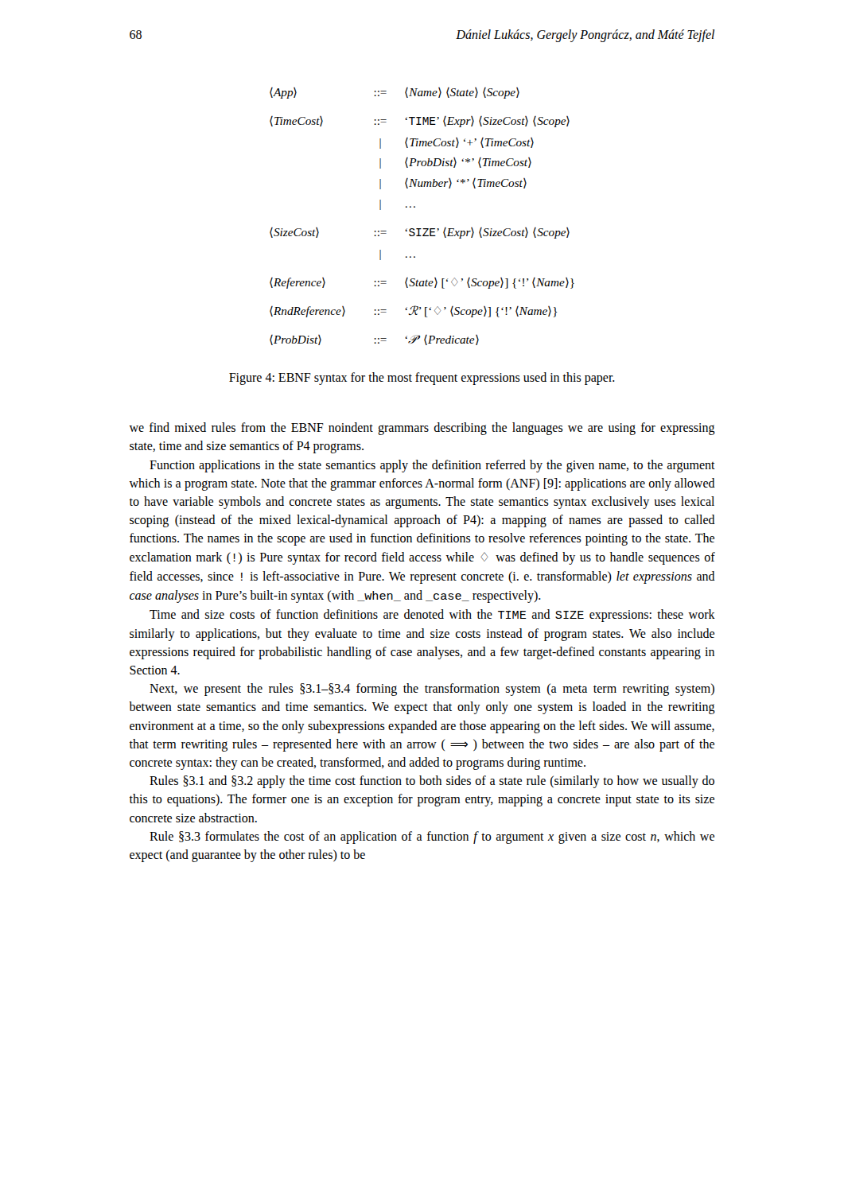68 Dániel Lukács, Gergely Pongrácz, and Máté Tejfel
| ⟨ App ⟩ | ::= | ⟨ Name ⟩ ⟨ State ⟩ ⟨ Scope ⟩ |
| ⟨ TimeCost ⟩ | ::= | ‘ TIME ’ ⟨ Expr ⟩ ⟨ SizeCost ⟩ ⟨ Scope ⟩ |
| | / | ⟨ TimeCost ⟩ ‘+’ ⟨ TimeCost ⟩ |
| | / | ⟨ ProbDist ⟩ ‘*’ ⟨ TimeCost ⟩ |
| | / | ⟨ Number ⟩ ‘*’ ⟨ TimeCost ⟩ |
| | / | … |
| ⟨ SizeCost ⟩ | ::= | ‘ SIZE ’ ⟨ Expr ⟩ ⟨ SizeCost ⟩ ⟨ Scope ⟩ |
| | / | … |
| ⟨ Reference ⟩ | ::= | ⟨ State ⟩ [‘ ♢ ’ ⟨ Scope ⟩] {‘!’ ⟨ Name ⟩} |
| ⟨ RndReference ⟩ | ::= | ‘ ℛ ’ [‘ ♢ ’ ⟨ Scope ⟩] {‘!’ ⟨ Name ⟩} |
| ⟨ ProbDist ⟩ | ::= | ‘ 𝒫 ’ ⟨ Predicate ⟩ |
Figure 4: EBNF syntax for the most frequent expressions used in this paper.
we find mixed rules from the EBNF noindent grammars describing the languages we are using for expressing state, time and size semantics of P4 programs.
Function applications in the state semantics apply the definition referred by the given name, to the argument which is a program state. Note that the grammar enforces A-normal form (ANF) [9]: applications are only allowed to have variable symbols and concrete states as arguments. The state semantics syntax exclusively uses lexical scoping (instead of the mixed lexical-dynamical approach of P4): a mapping of names are passed to called functions. The names in the scope are used in function definitions to resolve references pointing to the state. The exclamation mark (!) is Pure syntax for record field access while ♢ was defined by us to handle sequences of field accesses, since ! is left-associative in Pure. We represent concrete (i. e. transformable) let expressions and case analyses in Pure’s built-in syntax (with _when_ and _case_ respectively).
Time and size costs of function definitions are denoted with the TIME and SIZE expressions: these work similarly to applications, but they evaluate to time and size costs instead of program states. We also include expressions required for probabilistic handling of case analyses, and a few target-defined constants appearing in Section 4.
Next, we present the rules §3.1–§3.4 forming the transformation system (a meta term rewriting system) between state semantics and time semantics. We expect that only only one system is loaded in the rewriting environment at a time, so the only subexpressions expanded are those appearing on the left sides. We will assume, that term rewriting rules – represented here with an arrow ( ⟹ ) between the two sides – are also part of the concrete syntax: they can be created, transformed, and added to programs during runtime.
Rules §3.1 and §3.2 apply the time cost function to both sides of a state rule (similarly to how we usually do this to equations). The former one is an exception for program entry, mapping a concrete input state to its size concrete size abstraction.
Rule §3.3 formulates the cost of an application of a function f to argument x given a size cost n, which we expect (and guarantee by the other rules) to be